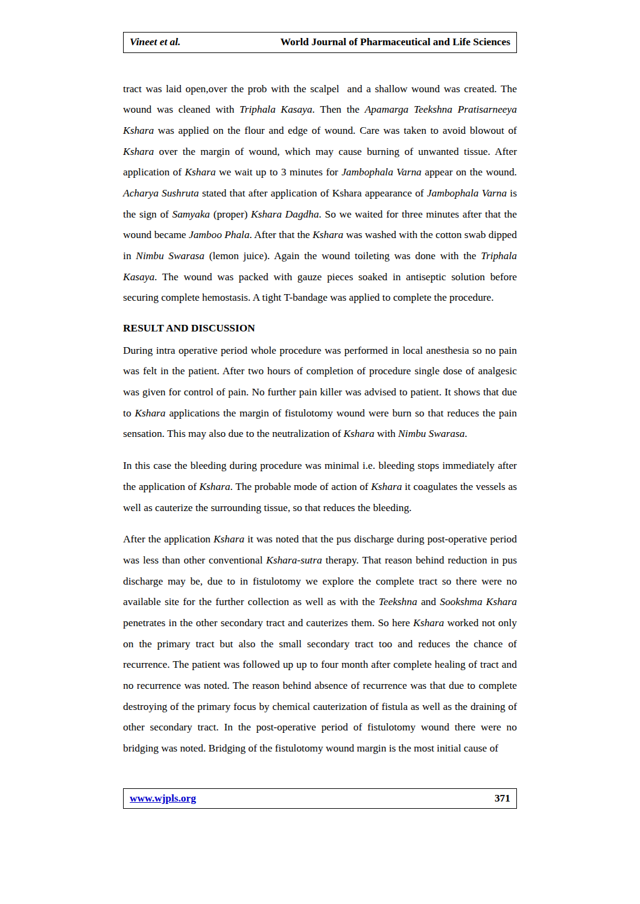Vineet et al.
World Journal of Pharmaceutical and Life Sciences
tract was laid open,over the prob with the scalpel and a shallow wound was created. The wound was cleaned with Triphala Kasaya. Then the Apamarga Teekshna Pratisarneeya Kshara was applied on the flour and edge of wound. Care was taken to avoid blowout of Kshara over the margin of wound, which may cause burning of unwanted tissue. After application of Kshara we wait up to 3 minutes for Jambophala Varna appear on the wound. Acharya Sushruta stated that after application of Kshara appearance of Jambophala Varna is the sign of Samyaka (proper) Kshara Dagdha. So we waited for three minutes after that the wound became Jamboo Phala. After that the Kshara was washed with the cotton swab dipped in Nimbu Swarasa (lemon juice). Again the wound toileting was done with the Triphala Kasaya. The wound was packed with gauze pieces soaked in antiseptic solution before securing complete hemostasis. A tight T-bandage was applied to complete the procedure.
Result and Discussion
During intra operative period whole procedure was performed in local anesthesia so no pain was felt in the patient. After two hours of completion of procedure single dose of analgesic was given for control of pain. No further pain killer was advised to patient. It shows that due to Kshara applications the margin of fistulotomy wound were burn so that reduces the pain sensation. This may also due to the neutralization of Kshara with Nimbu Swarasa.
In this case the bleeding during procedure was minimal i.e. bleeding stops immediately after the application of Kshara. The probable mode of action of Kshara it coagulates the vessels as well as cauterize the surrounding tissue, so that reduces the bleeding.
After the application Kshara it was noted that the pus discharge during post-operative period was less than other conventional Kshara-sutra therapy. That reason behind reduction in pus discharge may be, due to in fistulotomy we explore the complete tract so there were no available site for the further collection as well as with the Teekshna and Sookshma Kshara penetrates in the other secondary tract and cauterizes them. So here Kshara worked not only on the primary tract but also the small secondary tract too and reduces the chance of recurrence. The patient was followed up up to four month after complete healing of tract and no recurrence was noted. The reason behind absence of recurrence was that due to complete destroying of the primary focus by chemical cauterization of fistula as well as the draining of other secondary tract. In the post-operative period of fistulotomy wound there were no bridging was noted. Bridging of the fistulotomy wound margin is the most initial cause of
www.wjpls.org
371